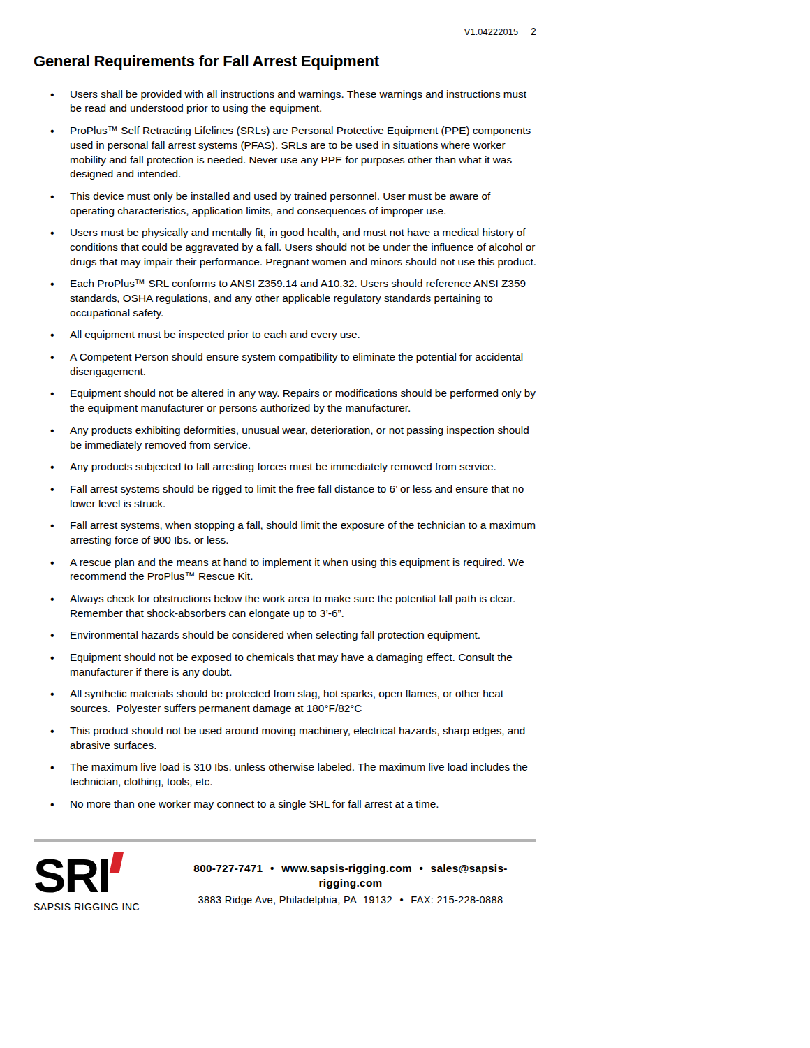V1.04222015 2
General Requirements for Fall Arrest Equipment
Users shall be provided with all instructions and warnings. These warnings and instructions must be read and understood prior to using the equipment.
ProPlus™ Self Retracting Lifelines (SRLs) are Personal Protective Equipment (PPE) components used in personal fall arrest systems (PFAS). SRLs are to be used in situations where worker mobility and fall protection is needed. Never use any PPE for purposes other than what it was designed and intended.
This device must only be installed and used by trained personnel. User must be aware of operating characteristics, application limits, and consequences of improper use.
Users must be physically and mentally fit, in good health, and must not have a medical history of conditions that could be aggravated by a fall. Users should not be under the influence of alcohol or drugs that may impair their performance. Pregnant women and minors should not use this product.
Each ProPlus™ SRL conforms to ANSI Z359.14 and A10.32. Users should reference ANSI Z359 standards, OSHA regulations, and any other applicable regulatory standards pertaining to occupational safety.
All equipment must be inspected prior to each and every use.
A Competent Person should ensure system compatibility to eliminate the potential for accidental disengagement.
Equipment should not be altered in any way. Repairs or modifications should be performed only by the equipment manufacturer or persons authorized by the manufacturer.
Any products exhibiting deformities, unusual wear, deterioration, or not passing inspection should be immediately removed from service.
Any products subjected to fall arresting forces must be immediately removed from service.
Fall arrest systems should be rigged to limit the free fall distance to 6’ or less and ensure that no lower level is struck.
Fall arrest systems, when stopping a fall, should limit the exposure of the technician to a maximum arresting force of 900 Ibs. or less.
A rescue plan and the means at hand to implement it when using this equipment is required. We recommend the ProPlus™ Rescue Kit.
Always check for obstructions below the work area to make sure the potential fall path is clear. Remember that shock-absorbers can elongate up to 3’-6”.
Environmental hazards should be considered when selecting fall protection equipment.
Equipment should not be exposed to chemicals that may have a damaging effect. Consult the manufacturer if there is any doubt.
All synthetic materials should be protected from slag, hot sparks, open flames, or other heat sources. Polyester suffers permanent damage at 180°F/82°C
This product should not be used around moving machinery, electrical hazards, sharp edges, and abrasive surfaces.
The maximum live load is 310 Ibs. unless otherwise labeled. The maximum live load includes the technician, clothing, tools, etc.
No more than one worker may connect to a single SRL for fall arrest at a time.
SRI
SAPSIS RIGGING INC
800-727-7471 • www.sapsis-rigging.com • sales@sapsis-rigging.com
3883 Ridge Ave, Philadelphia, PA 19132 • FAX: 215-228-0888